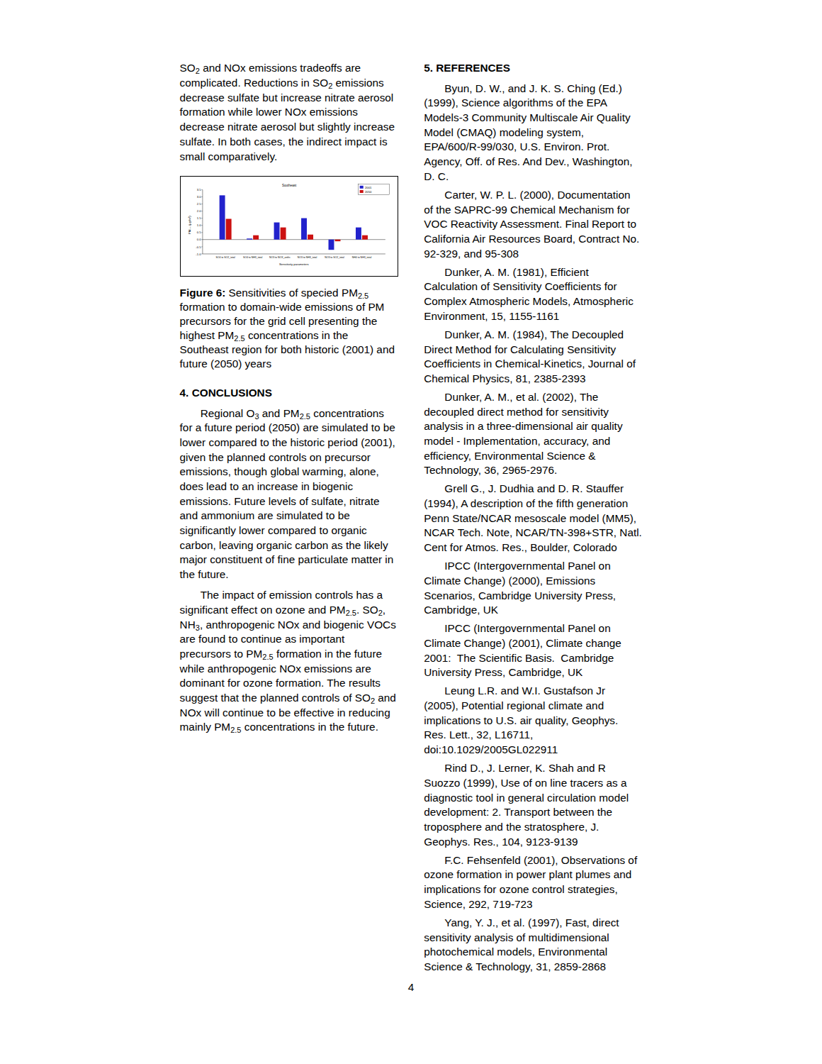SO2 and NOx emissions tradeoffs are complicated. Reductions in SO2 emissions decrease sulfate but increase nitrate aerosol formation while lower NOx emissions decrease nitrate aerosol but slightly increase sulfate. In both cases, the indirect impact is small comparatively.
Southeast 2001 2050 PM₂.₅ (µg/m³) 3.5 3.0 2.5 2.0 1.5 1.0 0.5 0.0 -0.5 -1.0 SO4 to SO2_total SO4 to NH3_total NO3 to NOX_anthr. NO3 to NH3_total NO3 to SO2_total NH4 to NH3_total Sensitivity parameters
Figure 6: Sensitivities of specied PM2.5 formation to domain-wide emissions of PM precursors for the grid cell presenting the highest PM2.5 concentrations in the Southeast region for both historic (2001) and future (2050) years
4. CONCLUSIONS
Regional O3 and PM2.5 concentrations for a future period (2050) are simulated to be lower compared to the historic period (2001), given the planned controls on precursor emissions, though global warming, alone, does lead to an increase in biogenic emissions. Future levels of sulfate, nitrate and ammonium are simulated to be significantly lower compared to organic carbon, leaving organic carbon as the likely major constituent of fine particulate matter in the future.
The impact of emission controls has a significant effect on ozone and PM2.5. SO2, NH3, anthropogenic NOx and biogenic VOCs are found to continue as important precursors to PM2.5 formation in the future while anthropogenic NOx emissions are dominant for ozone formation. The results suggest that the planned controls of SO2 and NOx will continue to be effective in reducing mainly PM2.5 concentrations in the future.
5. REFERENCES
Byun, D. W., and J. K. S. Ching (Ed.) (1999), Science algorithms of the EPA Models-3 Community Multiscale Air Quality Model (CMAQ) modeling system, EPA/600/R-99/030, U.S. Environ. Prot. Agency, Off. of Res. And Dev., Washington, D. C.
Carter, W. P. L. (2000), Documentation of the SAPRC-99 Chemical Mechanism for VOC Reactivity Assessment. Final Report to California Air Resources Board, Contract No. 92-329, and 95-308
Dunker, A. M. (1981), Efficient Calculation of Sensitivity Coefficients for Complex Atmospheric Models, Atmospheric Environment, 15, 1155-1161
Dunker, A. M. (1984), The Decoupled Direct Method for Calculating Sensitivity Coefficients in Chemical-Kinetics, Journal of Chemical Physics, 81, 2385-2393
Dunker, A. M., et al. (2002), The decoupled direct method for sensitivity analysis in a three-dimensional air quality model - Implementation, accuracy, and efficiency, Environmental Science & Technology, 36, 2965-2976.
Grell G., J. Dudhia and D. R. Stauffer (1994), A description of the fifth generation Penn State/NCAR mesoscale model (MM5), NCAR Tech. Note, NCAR/TN-398+STR, Natl. Cent for Atmos. Res., Boulder, Colorado
IPCC (Intergovernmental Panel on Climate Change) (2000), Emissions Scenarios, Cambridge University Press, Cambridge, UK
IPCC (Intergovernmental Panel on Climate Change) (2001), Climate change 2001: The Scientific Basis. Cambridge University Press, Cambridge, UK
Leung L.R. and W.I. Gustafson Jr (2005), Potential regional climate and implications to U.S. air quality, Geophys. Res. Lett., 32, L16711, doi:10.1029/2005GL022911
Rind D., J. Lerner, K. Shah and R Suozzo (1999), Use of on line tracers as a diagnostic tool in general circulation model development: 2. Transport between the troposphere and the stratosphere, J. Geophys. Res., 104, 9123-9139
F.C. Fehsenfeld (2001), Observations of ozone formation in power plant plumes and implications for ozone control strategies, Science, 292, 719-723
Yang, Y. J., et al. (1997), Fast, direct sensitivity analysis of multidimensional photochemical models, Environmental Science & Technology, 31, 2859-2868
4